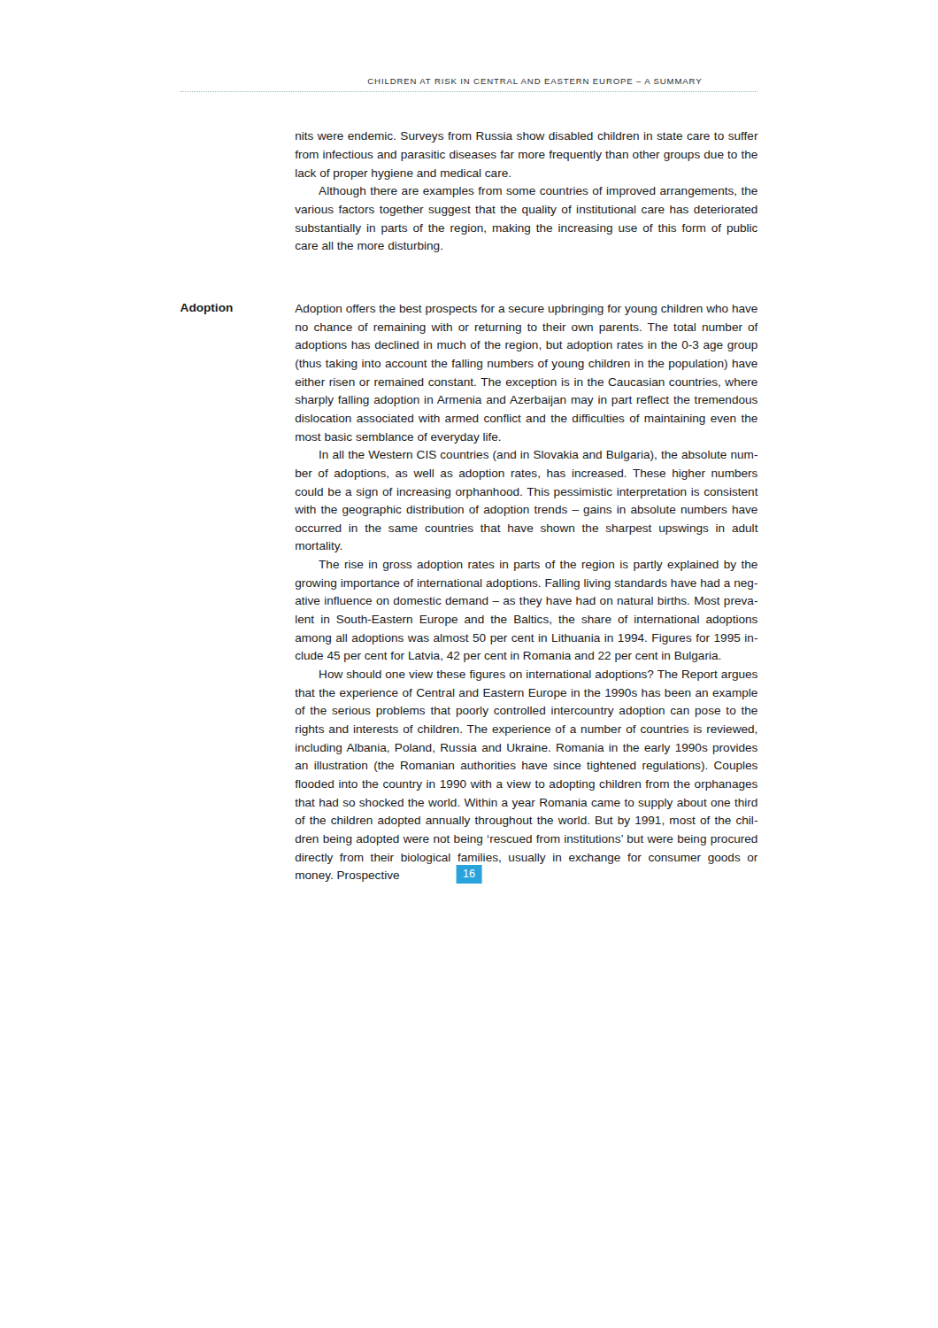Children at Risk in Central and Eastern Europe – a Summary
nits were endemic. Surveys from Russia show disabled children in state care to suffer from infectious and parasitic diseases far more frequently than other groups due to the lack of proper hygiene and medical care.
Although there are examples from some countries of improved arrangements, the various factors together suggest that the quality of institutional care has deteriorated substantially in parts of the region, making the increasing use of this form of public care all the more disturbing.
Adoption
Adoption offers the best prospects for a secure upbringing for young children who have no chance of remaining with or returning to their own parents. The total number of adoptions has declined in much of the region, but adoption rates in the 0-3 age group (thus taking into account the falling numbers of young children in the population) have either risen or remained constant. The exception is in the Caucasian countries, where sharply falling adoption in Armenia and Azerbaijan may in part reflect the tremendous dislocation associated with armed conflict and the difficulties of maintaining even the most basic semblance of everyday life.
In all the Western CIS countries (and in Slovakia and Bulgaria), the absolute number of adoptions, as well as adoption rates, has increased. These higher numbers could be a sign of increasing orphanhood. This pessimistic interpretation is consistent with the geographic distribution of adoption trends – gains in absolute numbers have occurred in the same countries that have shown the sharpest upswings in adult mortality.
The rise in gross adoption rates in parts of the region is partly explained by the growing importance of international adoptions. Falling living standards have had a negative influence on domestic demand – as they have had on natural births. Most prevalent in South-Eastern Europe and the Baltics, the share of international adoptions among all adoptions was almost 50 per cent in Lithuania in 1994. Figures for 1995 include 45 per cent for Latvia, 42 per cent in Romania and 22 per cent in Bulgaria.
How should one view these figures on international adoptions? The Report argues that the experience of Central and Eastern Europe in the 1990s has been an example of the serious problems that poorly controlled intercountry adoption can pose to the rights and interests of children. The experience of a number of countries is reviewed, including Albania, Poland, Russia and Ukraine. Romania in the early 1990s provides an illustration (the Romanian authorities have since tightened regulations). Couples flooded into the country in 1990 with a view to adopting children from the orphanages that had so shocked the world. Within a year Romania came to supply about one third of the children adopted annually throughout the world. But by 1991, most of the children being adopted were not being ‘rescued from institutions’ but were being procured directly from their biological families, usually in exchange for consumer goods or money. Prospective
16